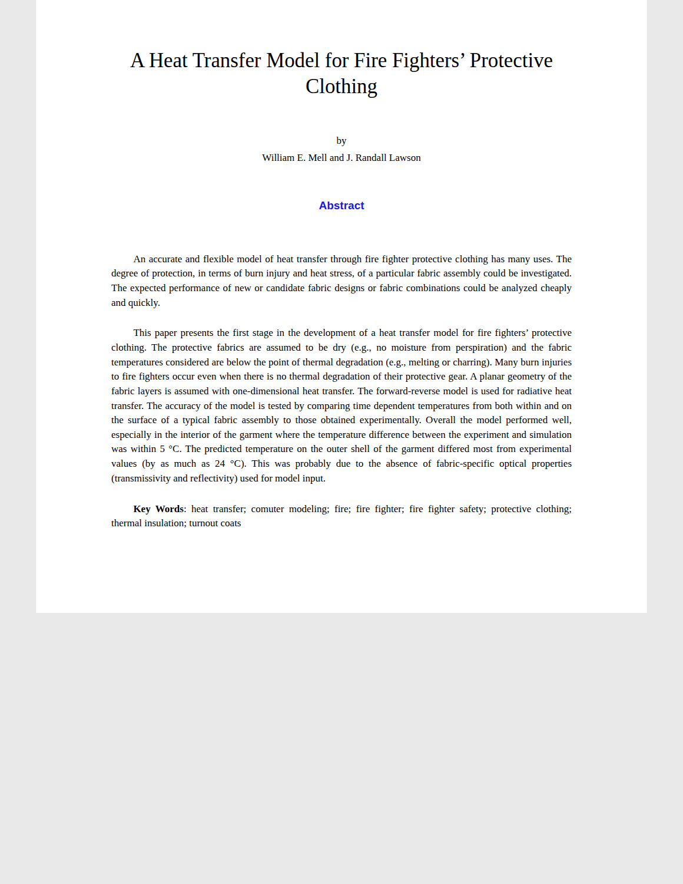A Heat Transfer Model for Fire Fighters’ Protective Clothing
by
William E. Mell and J. Randall Lawson
Abstract
An accurate and flexible model of heat transfer through fire fighter protective clothing has many uses. The degree of protection, in terms of burn injury and heat stress, of a particular fabric assembly could be investigated. The expected performance of new or candidate fabric designs or fabric combinations could be analyzed cheaply and quickly.
This paper presents the first stage in the development of a heat transfer model for fire fighters’ protective clothing. The protective fabrics are assumed to be dry (e.g., no moisture from perspiration) and the fabric temperatures considered are below the point of thermal degradation (e.g., melting or charring). Many burn injuries to fire fighters occur even when there is no thermal degradation of their protective gear. A planar geometry of the fabric layers is assumed with one-dimensional heat transfer. The forward-reverse model is used for radiative heat transfer. The accuracy of the model is tested by comparing time dependent temperatures from both within and on the surface of a typical fabric assembly to those obtained experimentally. Overall the model performed well, especially in the interior of the garment where the temperature difference between the experiment and simulation was within 5 °C. The predicted temperature on the outer shell of the garment differed most from experimental values (by as much as 24 °C). This was probably due to the absence of fabric-specific optical properties (transmissivity and reflectivity) used for model input.
Key Words: heat transfer; comuter modeling; fire; fire fighter; fire fighter safety; protective clothing; thermal insulation; turnout coats